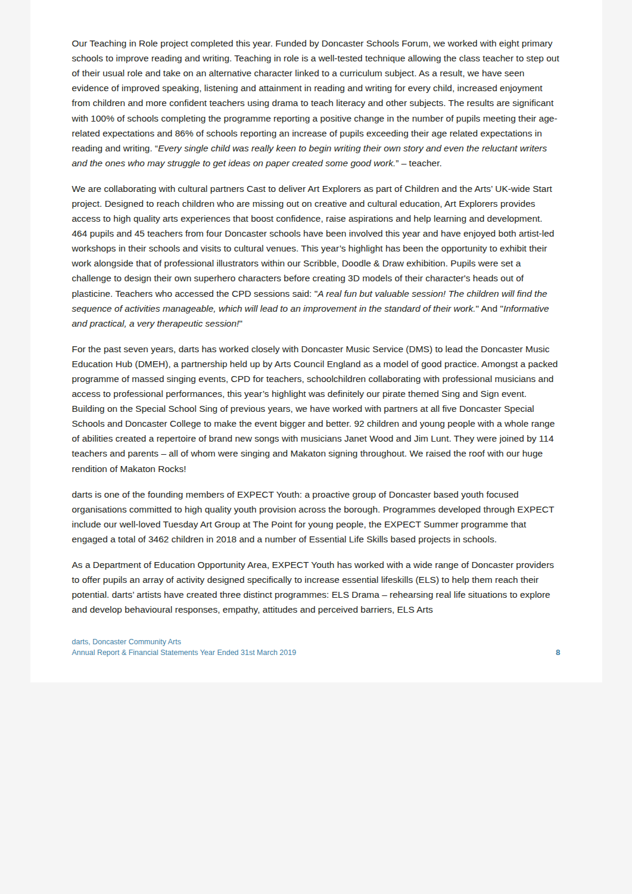Our Teaching in Role project completed this year. Funded by Doncaster Schools Forum, we worked with eight primary schools to improve reading and writing. Teaching in role is a well-tested technique allowing the class teacher to step out of their usual role and take on an alternative character linked to a curriculum subject. As a result, we have seen evidence of improved speaking, listening and attainment in reading and writing for every child, increased enjoyment from children and more confident teachers using drama to teach literacy and other subjects. The results are significant with 100% of schools completing the programme reporting a positive change in the number of pupils meeting their age-related expectations and 86% of schools reporting an increase of pupils exceeding their age related expectations in reading and writing. “Every single child was really keen to begin writing their own story and even the reluctant writers and the ones who may struggle to get ideas on paper created some good work.” – teacher.
We are collaborating with cultural partners Cast to deliver Art Explorers as part of Children and the Arts’ UK-wide Start project. Designed to reach children who are missing out on creative and cultural education, Art Explorers provides access to high quality arts experiences that boost confidence, raise aspirations and help learning and development. 464 pupils and 45 teachers from four Doncaster schools have been involved this year and have enjoyed both artist-led workshops in their schools and visits to cultural venues. This year’s highlight has been the opportunity to exhibit their work alongside that of professional illustrators within our Scribble, Doodle & Draw exhibition. Pupils were set a challenge to design their own superhero characters before creating 3D models of their character's heads out of plasticine. Teachers who accessed the CPD sessions said: "A real fun but valuable session! The children will find the sequence of activities manageable, which will lead to an improvement in the standard of their work." And "Informative and practical, a very therapeutic session!"
For the past seven years, darts has worked closely with Doncaster Music Service (DMS) to lead the Doncaster Music Education Hub (DMEH), a partnership held up by Arts Council England as a model of good practice. Amongst a packed programme of massed singing events, CPD for teachers, schoolchildren collaborating with professional musicians and access to professional performances, this year’s highlight was definitely our pirate themed Sing and Sign event. Building on the Special School Sing of previous years, we have worked with partners at all five Doncaster Special Schools and Doncaster College to make the event bigger and better. 92 children and young people with a whole range of abilities created a repertoire of brand new songs with musicians Janet Wood and Jim Lunt. They were joined by 114 teachers and parents – all of whom were singing and Makaton signing throughout. We raised the roof with our huge rendition of Makaton Rocks!
darts is one of the founding members of EXPECT Youth: a proactive group of Doncaster based youth focused organisations committed to high quality youth provision across the borough. Programmes developed through EXPECT include our well-loved Tuesday Art Group at The Point for young people, the EXPECT Summer programme that engaged a total of 3462 children in 2018 and a number of Essential Life Skills based projects in schools.
As a Department of Education Opportunity Area, EXPECT Youth has worked with a wide range of Doncaster providers to offer pupils an array of activity designed specifically to increase essential lifeskills (ELS) to help them reach their potential. darts’ artists have created three distinct programmes: ELS Drama – rehearsing real life situations to explore and develop behavioural responses, empathy, attitudes and perceived barriers, ELS Arts
darts, Doncaster Community Arts
Annual Report & Financial Statements Year Ended 31st March 2019
8